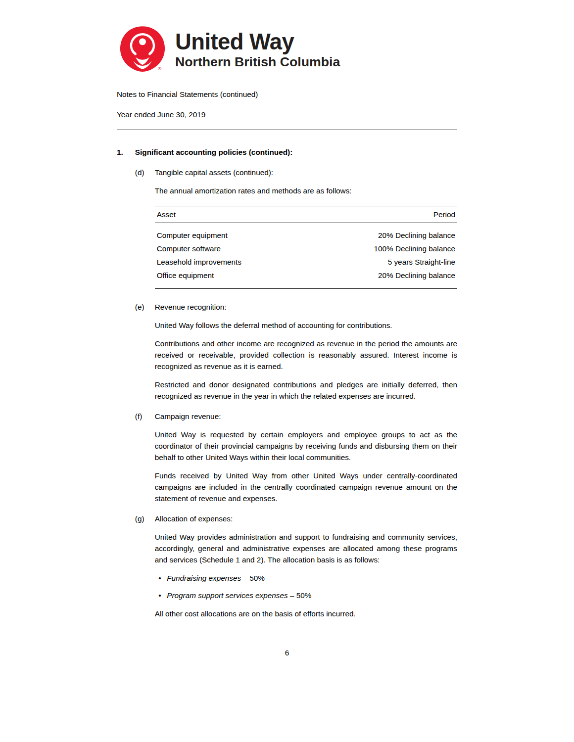®
United Way Northern British Columbia
Notes to Financial Statements (continued)
Year ended June 30, 2019
1.
Significant accounting policies (continued):
(d)
Tangible capital assets (continued):
The annual amortization rates and methods are as follows:
| Asset | Period |
| --- | --- |
| Computer equipment | 20% Declining balance |
| Computer software | 100% Declining balance |
| Leasehold improvements | 5 years Straight-line |
| Office equipment | 20% Declining balance |
(e)
Revenue recognition:
United Way follows the deferral method of accounting for contributions.
Contributions and other income are recognized as revenue in the period the amounts are received or receivable, provided collection is reasonably assured. Interest income is recognized as revenue as it is earned.
Restricted and donor designated contributions and pledges are initially deferred, then recognized as revenue in the year in which the related expenses are incurred.
(f)
Campaign revenue:
United Way is requested by certain employers and employee groups to act as the coordinator of their provincial campaigns by receiving funds and disbursing them on their behalf to other United Ways within their local communities.
Funds received by United Way from other United Ways under centrally-coordinated campaigns are included in the centrally coordinated campaign revenue amount on the statement of revenue and expenses.
(g)
Allocation of expenses:
United Way provides administration and support to fundraising and community services, accordingly, general and administrative expenses are allocated among these programs and services (Schedule 1 and 2). The allocation basis is as follows:
Fundraising expenses – 50%
Program support services expenses – 50%
All other cost allocations are on the basis of efforts incurred.
6